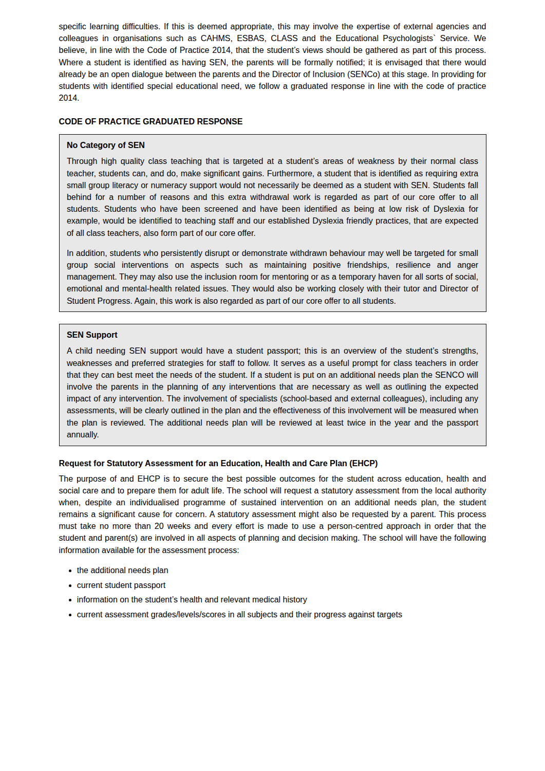specific learning difficulties. If this is deemed appropriate, this may involve the expertise of external agencies and colleagues in organisations such as CAHMS, ESBAS, CLASS and the Educational Psychologists` Service. We believe, in line with the Code of Practice 2014, that the student’s views should be gathered as part of this process. Where a student is identified as having SEN, the parents will be formally notified; it is envisaged that there would already be an open dialogue between the parents and the Director of Inclusion (SENCo) at this stage. In providing for students with identified special educational need, we follow a graduated response in line with the code of practice 2014.
CODE OF PRACTICE GRADUATED RESPONSE
No Category of SEN
Through high quality class teaching that is targeted at a student’s areas of weakness by their normal class teacher, students can, and do, make significant gains. Furthermore, a student that is identified as requiring extra small group literacy or numeracy support would not necessarily be deemed as a student with SEN. Students fall behind for a number of reasons and this extra withdrawal work is regarded as part of our core offer to all students. Students who have been screened and have been identified as being at low risk of Dyslexia for example, would be identified to teaching staff and our established Dyslexia friendly practices, that are expected of all class teachers, also form part of our core offer.
In addition, students who persistently disrupt or demonstrate withdrawn behaviour may well be targeted for small group social interventions on aspects such as maintaining positive friendships, resilience and anger management. They may also use the inclusion room for mentoring or as a temporary haven for all sorts of social, emotional and mental-health related issues. They would also be working closely with their tutor and Director of Student Progress. Again, this work is also regarded as part of our core offer to all students.
SEN Support
A child needing SEN support would have a student passport; this is an overview of the student’s strengths, weaknesses and preferred strategies for staff to follow. It serves as a useful prompt for class teachers in order that they can best meet the needs of the student. If a student is put on an additional needs plan the SENCO will involve the parents in the planning of any interventions that are necessary as well as outlining the expected impact of any intervention. The involvement of specialists (school-based and external colleagues), including any assessments, will be clearly outlined in the plan and the effectiveness of this involvement will be measured when the plan is reviewed. The additional needs plan will be reviewed at least twice in the year and the passport annually.
Request for Statutory Assessment for an Education, Health and Care Plan (EHCP)
The purpose of and EHCP is to secure the best possible outcomes for the student across education, health and social care and to prepare them for adult life. The school will request a statutory assessment from the local authority when, despite an individualised programme of sustained intervention on an additional needs plan, the student remains a significant cause for concern. A statutory assessment might also be requested by a parent. This process must take no more than 20 weeks and every effort is made to use a person-centred approach in order that the student and parent(s) are involved in all aspects of planning and decision making. The school will have the following information available for the assessment process:
the additional needs plan
current student passport
information on the student’s health and relevant medical history
current assessment grades/levels/scores in all subjects and their progress against targets